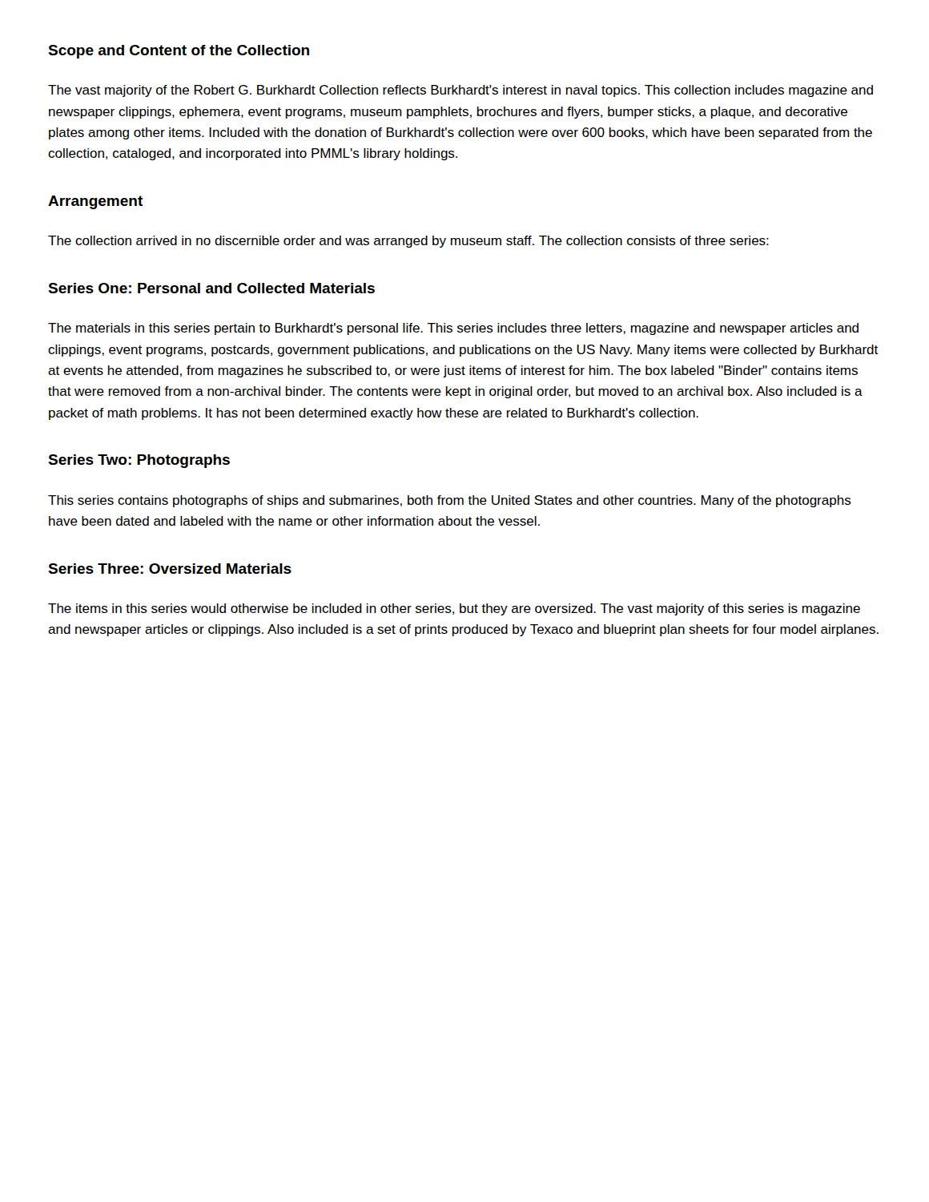Scope and Content of the Collection
The vast majority of the Robert G. Burkhardt Collection reflects Burkhardt's interest in naval topics. This collection includes magazine and newspaper clippings, ephemera, event programs, museum pamphlets, brochures and flyers, bumper sticks, a plaque, and decorative plates among other items. Included with the donation of Burkhardt's collection were over 600 books, which have been separated from the collection, cataloged, and incorporated into PMML's library holdings.
Arrangement
The collection arrived in no discernible order and was arranged by museum staff. The collection consists of three series:
Series One: Personal and Collected Materials
The materials in this series pertain to Burkhardt's personal life. This series includes three letters, magazine and newspaper articles and clippings, event programs, postcards, government publications, and publications on the US Navy. Many items were collected by Burkhardt at events he attended, from magazines he subscribed to, or were just items of interest for him. The box labeled "Binder" contains items that were removed from a non-archival binder. The contents were kept in original order, but moved to an archival box. Also included is a packet of math problems. It has not been determined exactly how these are related to Burkhardt's collection.
Series Two: Photographs
This series contains photographs of ships and submarines, both from the United States and other countries. Many of the photographs have been dated and labeled with the name or other information about the vessel.
Series Three: Oversized Materials
The items in this series would otherwise be included in other series, but they are oversized. The vast majority of this series is magazine and newspaper articles or clippings. Also included is a set of prints produced by Texaco and blueprint plan sheets for four model airplanes.